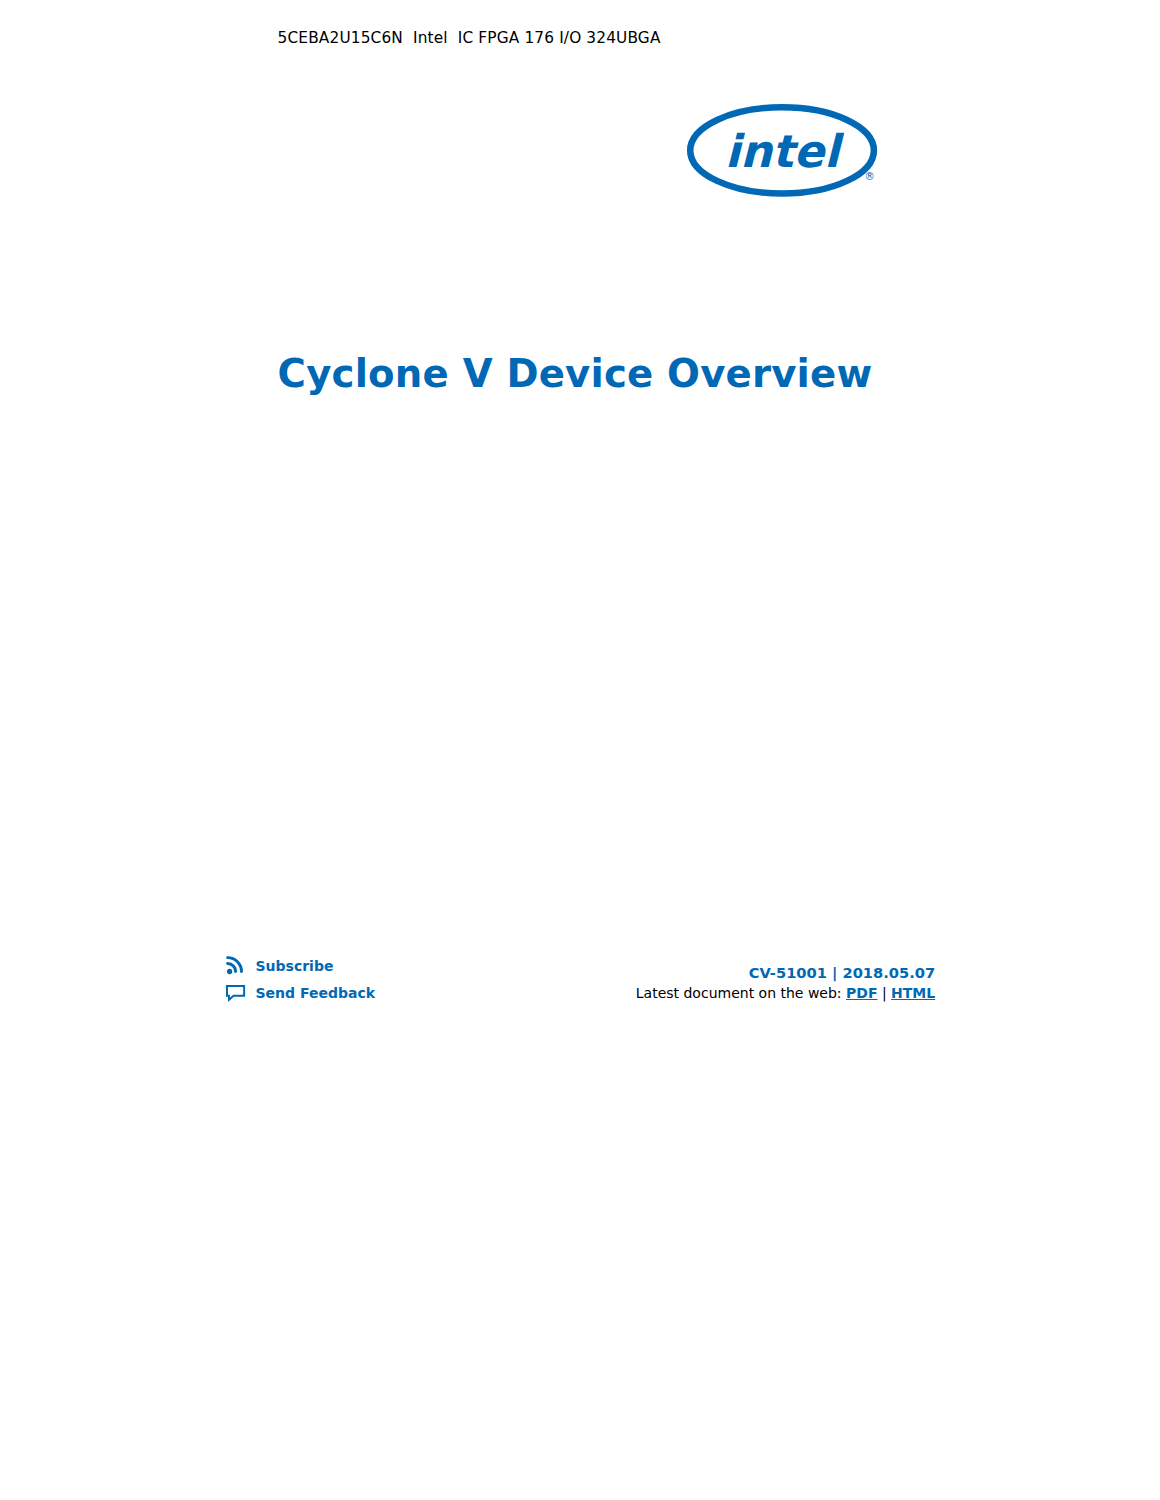5CEBA2U15C6N Intel IC FPGA 176 I/O 324UBGA
intel ®
Cyclone V Device Overview
Subscribe
Send Feedback
CV-51001 | 2018.05.07
Latest document on the web: PDF | HTML